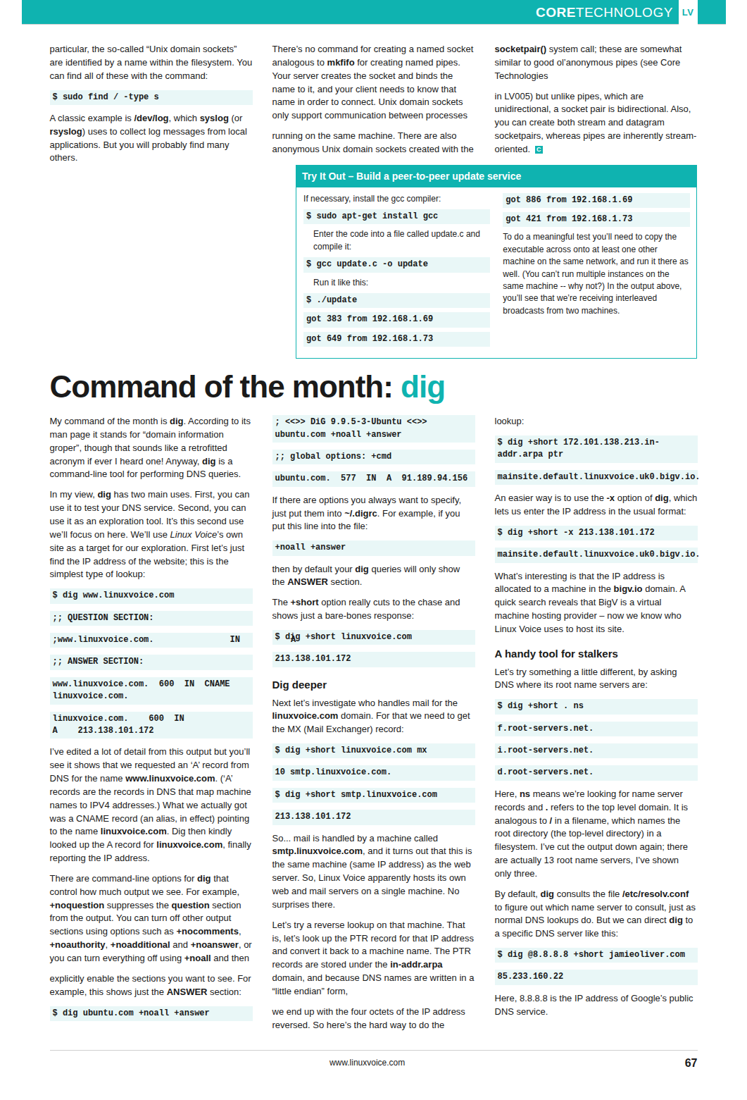CORETECHNOLOGY LV
particular, the so-called “Unix domain sockets” are identified by a name within the filesystem. You can find all of these with the command:
$ sudo find / -type s
A classic example is /dev/log, which syslog (or rsyslog) uses to collect log messages from local applications. But you will probably find many others.
There’s no command for creating a named socket analogous to mkfifo for creating named pipes. Your server creates the socket and binds the name to it, and your client needs to know that name in order to connect. Unix domain sockets only support communication between processes
running on the same machine. There are also anonymous Unix domain sockets created with the socketpair() system call; these are somewhat similar to good ol’anonymous pipes (see Core Technologies
in LV005) but unlike pipes, which are unidirectional, a socket pair is bidirectional. Also, you can create both stream and datagram socketpairs, whereas pipes are inherently stream-oriented. C
Try It Out – Build a peer-to-peer update service
If necessary, install the gcc compiler:
$ sudo apt-get install gcc
Enter the code into a file called update.c and compile it:
$ gcc update.c -o update
Run it like this:
$ ./update
got 383 from 192.168.1.69
got 649 from 192.168.1.73
got 886 from 192.168.1.69
got 421 from 192.168.1.73
To do a meaningful test you’ll need to copy the executable across onto at least one other machine on the same network, and run it there as well. (You can’t run multiple instances on the same machine -- why not?) In the output above, you’ll see that we’re receiving interleaved broadcasts from two machines.
Command of the month: dig
My command of the month is dig. According to its man page it stands for “domain information groper”, though that sounds like a retrofitted acronym if ever I heard one! Anyway, dig is a command-line tool for performing DNS queries.
In my view, dig has two main uses. First, you can use it to test your DNS service. Second, you can use it as an exploration tool. It’s this second use we’ll focus on here. We’ll use Linux Voice’s own site as a target for our exploration. First let’s just find the IP address of the website; this is the simplest type of lookup:
$ dig www.linuxvoice.com
;; QUESTION SECTION:
;www.linuxvoice.com. IN A
;; ANSWER SECTION:
www.linuxvoice.com. 600 IN CNAME linuxvoice.com.
linuxvoice.com. 600 IN A 213.138.101.172
I’ve edited a lot of detail from this output but you’ll see it shows that we requested an ‘A’ record from DNS for the name www.linuxvoice.com. (‘A’ records are the records in DNS that map machine names to IPV4 addresses.) What we actually got was a CNAME record (an alias, in effect) pointing to the name linuxvoice.com. Dig then kindly looked up the A record for linuxvoice.com, finally reporting the IP address.
There are command-line options for dig that control how much output we see. For example, +noquestion suppresses the question section from the output. You can turn off other output sections using options such as +nocomments, +noauthority, +noadditional and +noanswer, or you can turn everything off using +noall and then
explicitly enable the sections you want to see. For example, this shows just the ANSWER section:
$ dig ubuntu.com +noall +answer
; <<>> DiG 9.9.5-3-Ubuntu <<>> ubuntu.com +noall +answer
;; global options: +cmd
ubuntu.com. 577 IN A 91.189.94.156
If there are options you always want to specify, just put them into ~/.digrc. For example, if you put this line into the file:
+noall +answer
then by default your dig queries will only show the ANSWER section.
The +short option really cuts to the chase and shows just a bare-bones response:
$ dig +short linuxvoice.com
213.138.101.172
Dig deeper
Next let’s investigate who handles mail for the linuxvoice.com domain. For that we need to get the MX (Mail Exchanger) record:
$ dig +short linuxvoice.com mx
10 smtp.linuxvoice.com.
$ dig +short smtp.linuxvoice.com
213.138.101.172
So... mail is handled by a machine called smtp.linuxvoice.com, and it turns out that this is the same machine (same IP address) as the web server. So, Linux Voice apparently hosts its own web and mail servers on a single machine. No surprises there.
Let’s try a reverse lookup on that machine. That is, let’s look up the PTR record for that IP address and convert it back to a machine name. The PTR records are stored under the in-addr.arpa domain, and because DNS names are written in a “little endian” form,
we end up with the four octets of the IP address reversed. So here’s the hard way to do the lookup:
$ dig +short 172.101.138.213.in-addr.arpa ptr
mainsite.default.linuxvoice.uk0.bigv.io.
An easier way is to use the -x option of dig, which lets us enter the IP address in the usual format:
$ dig +short -x 213.138.101.172
mainsite.default.linuxvoice.uk0.bigv.io.
What’s interesting is that the IP address is allocated to a machine in the bigv.io domain. A quick search reveals that BigV is a virtual machine hosting provider – now we know who Linux Voice uses to host its site.
A handy tool for stalkers
Let’s try something a little different, by asking DNS where its root name servers are:
$ dig +short . ns
f.root-servers.net.
i.root-servers.net.
d.root-servers.net.
Here, ns means we’re looking for name server records and . refers to the top level domain. It is analogous to / in a filename, which names the root directory (the top-level directory) in a filesystem. I’ve cut the output down again; there are actually 13 root name servers, I’ve shown only three.
By default, dig consults the file /etc/resolv.conf to figure out which name server to consult, just as normal DNS lookups do. But we can direct dig to a specific DNS server like this:
$ dig @8.8.8.8 +short jamieoliver.com
85.233.160.22
Here, 8.8.8.8 is the IP address of Google’s public DNS service.
www.linuxvoice.com
67